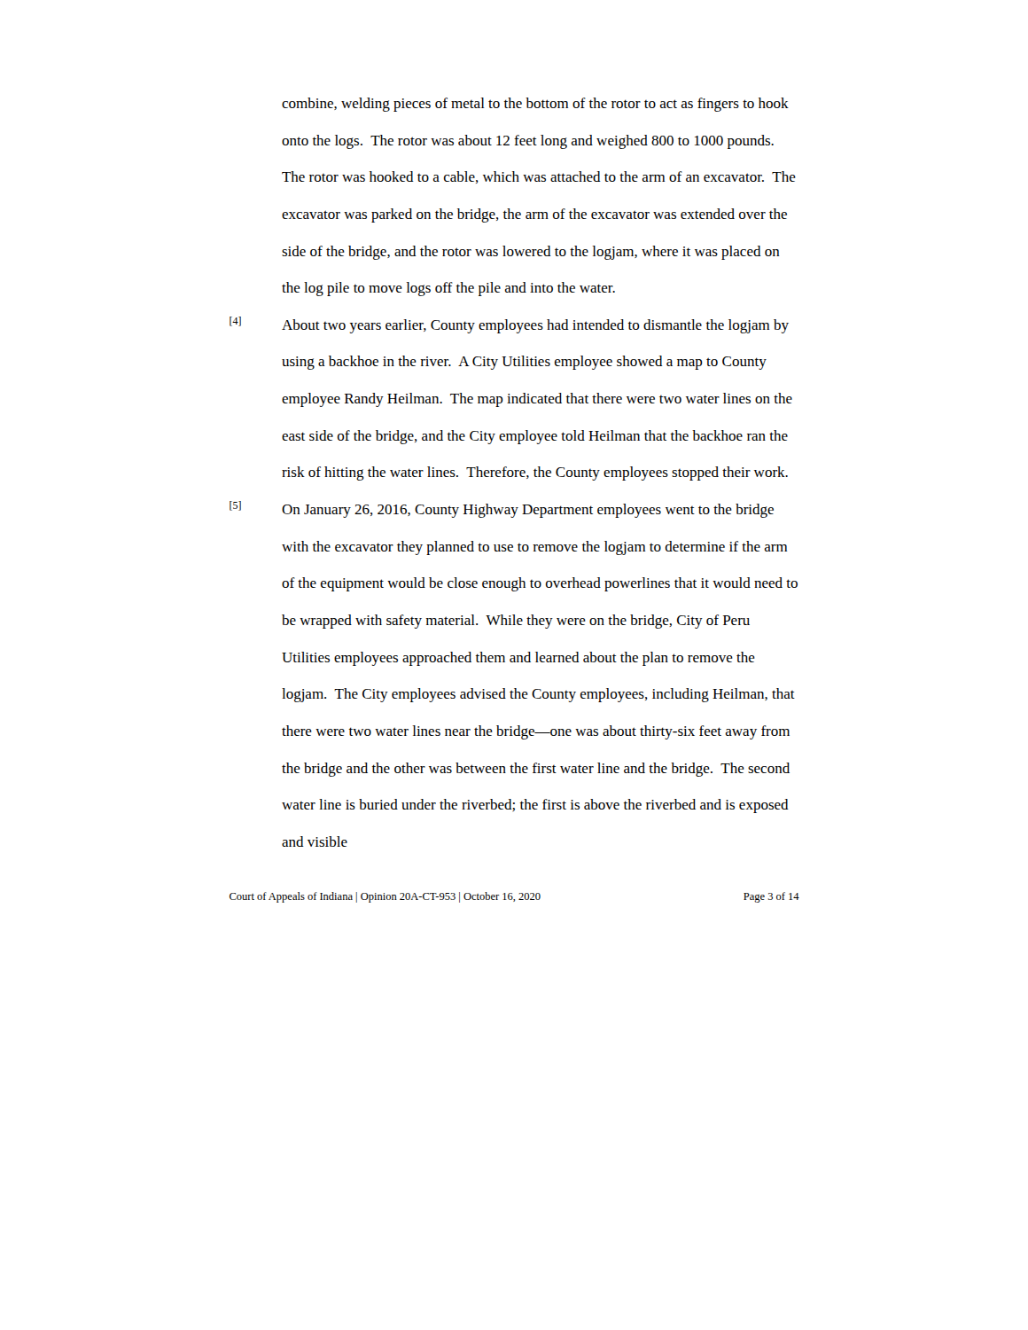combine, welding pieces of metal to the bottom of the rotor to act as fingers to hook onto the logs. The rotor was about 12 feet long and weighed 800 to 1000 pounds. The rotor was hooked to a cable, which was attached to the arm of an excavator. The excavator was parked on the bridge, the arm of the excavator was extended over the side of the bridge, and the rotor was lowered to the logjam, where it was placed on the log pile to move logs off the pile and into the water.
[4]
About two years earlier, County employees had intended to dismantle the logjam by using a backhoe in the river. A City Utilities employee showed a map to County employee Randy Heilman. The map indicated that there were two water lines on the east side of the bridge, and the City employee told Heilman that the backhoe ran the risk of hitting the water lines. Therefore, the County employees stopped their work.
[5]
On January 26, 2016, County Highway Department employees went to the bridge with the excavator they planned to use to remove the logjam to determine if the arm of the equipment would be close enough to overhead powerlines that it would need to be wrapped with safety material. While they were on the bridge, City of Peru Utilities employees approached them and learned about the plan to remove the logjam. The City employees advised the County employees, including Heilman, that there were two water lines near the bridge—one was about thirty-six feet away from the bridge and the other was between the first water line and the bridge. The second water line is buried under the riverbed; the first is above the riverbed and is exposed and visible
Court of Appeals of Indiana | Opinion 20A-CT-953 | October 16, 2020
Page 3 of 14